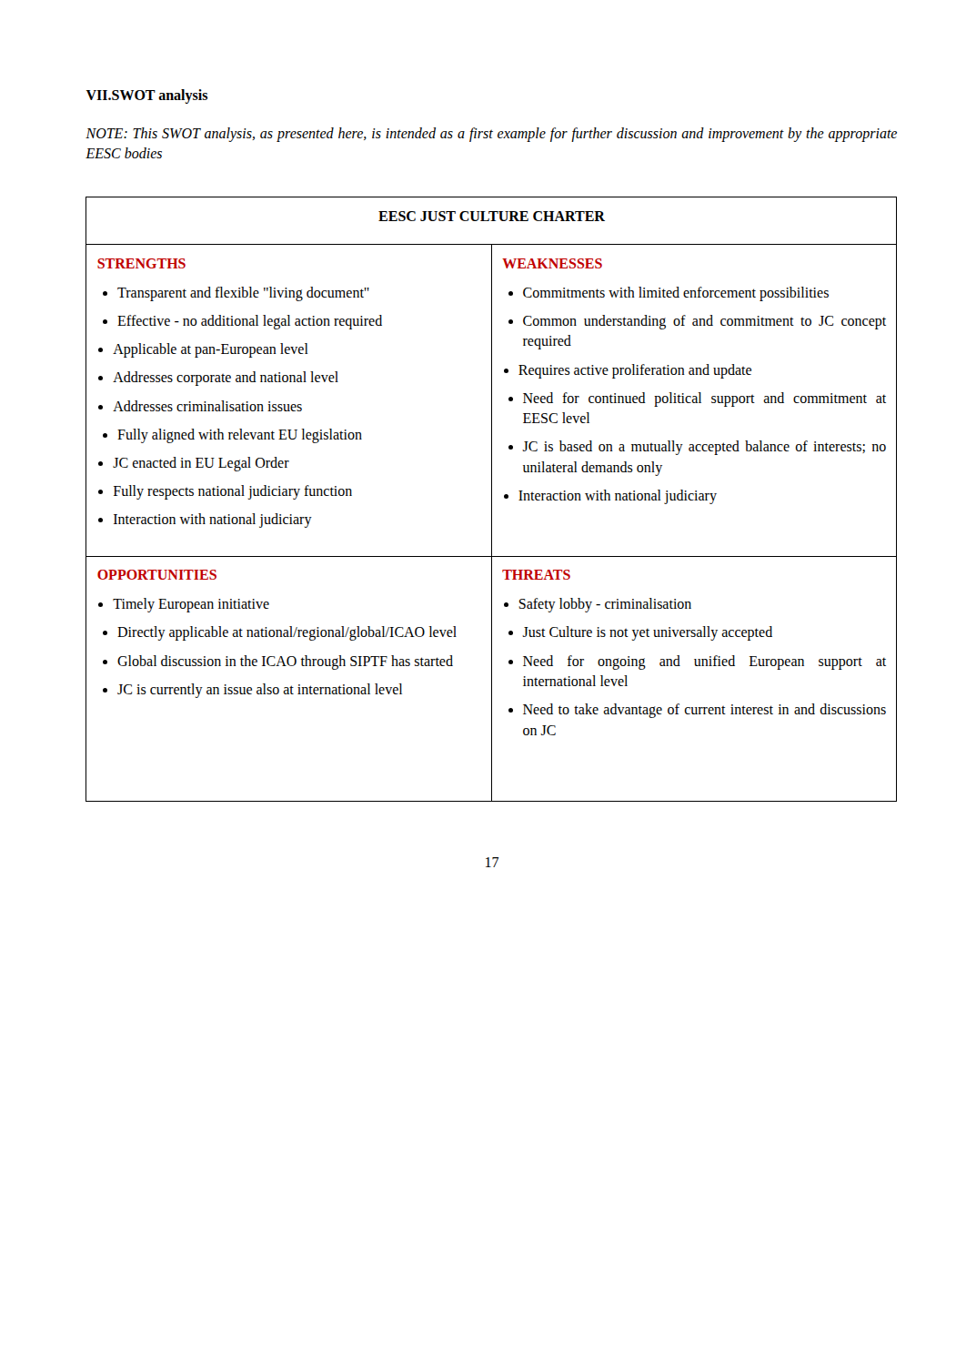VII.SWOT analysis
NOTE: This SWOT analysis, as presented here, is intended as a first example for further discussion and improvement by the appropriate EESC bodies
| EESC JUST CULTURE CHARTER |
| --- |
| STRENGTHS Transparent and flexible "living document" Effective - no additional legal action required Applicable at pan-European level Addresses corporate and national level Addresses criminalisation issues Fully aligned with relevant EU legislation JC enacted in EU Legal Order Fully respects national judiciary function Interaction with national judiciary | WEAKNESSES Commitments with limited enforcement possibilities Common understanding of and commitment to JC concept required Requires active proliferation and update Need for continued political support and commitment at EESC level JC is based on a mutually accepted balance of interests; no unilateral demands only Interaction with national judiciary |
| OPPORTUNITIES Timely European initiative Directly applicable at national/regional/global/ICAO level Global discussion in the ICAO through SIPTF has started JC is currently an issue also at international level | THREATS Safety lobby - criminalisation Just Culture is not yet universally accepted Need for ongoing and unified European support at international level Need to take advantage of current interest in and discussions on JC |
17